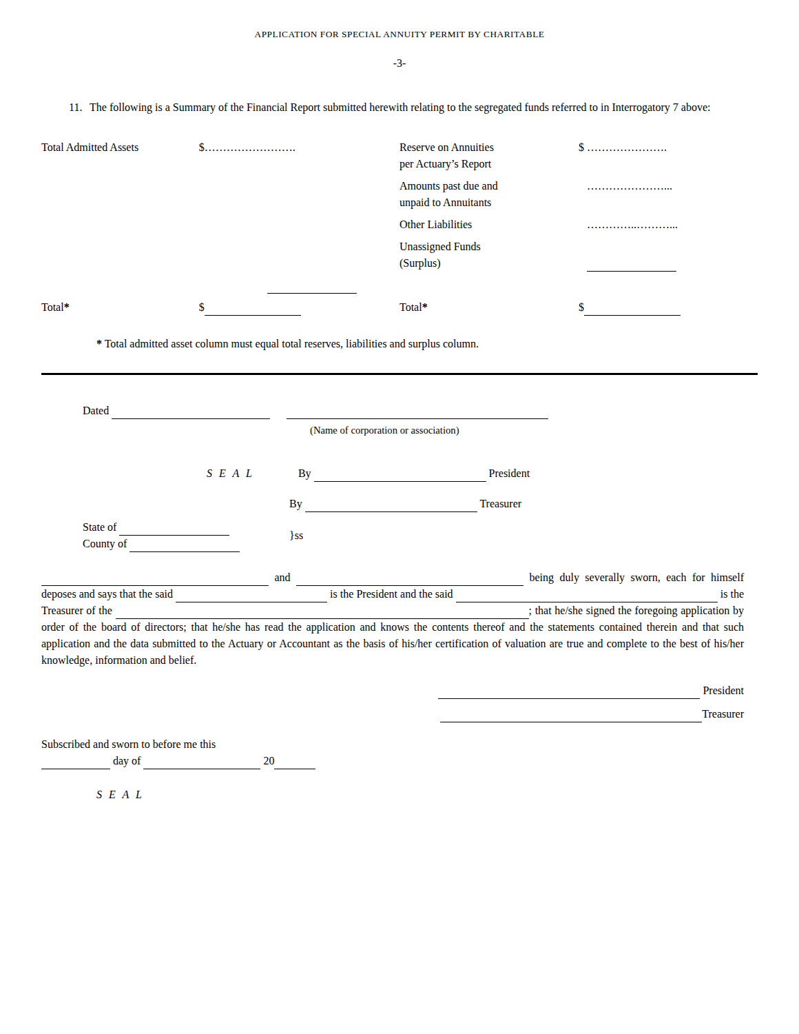APPLICATION FOR SPECIAL ANNUITY PERMIT BY CHARITABLE
-3-
11. The following is a Summary of the Financial Report submitted herewith relating to the segregated funds referred to in Interrogatory 7 above:
| Total Admitted Assets | $……………………. | | Reserve on Annuities per Actuary’s Report | $ …………………. |
| | | | Amounts past due and unpaid to Annuitants | …………………... |
| | | | Other Liabilities | …………..………... |
| | | | Unassigned Funds (Surplus) | |
| Total * | $ | | Total * | $ |
* Total admitted asset column must equal total reserves, liabilities and surplus column.
Dated
(Name of corporation or association)
S E A L By President
By Treasurer
State of
}ss
County of
and being duly severally sworn, each for himself deposes and says that the said is the President and the said is the Treasurer of the ; that he/she signed the foregoing application by order of the board of directors; that he/she has read the application and knows the contents thereof and the statements contained therein and that such application and the data submitted to the Actuary or Accountant as the basis of his/her certification of valuation are true and complete to the best of his/her knowledge, information and belief.
President
Treasurer
Subscribed and sworn to before me this
day of 20
S E A L